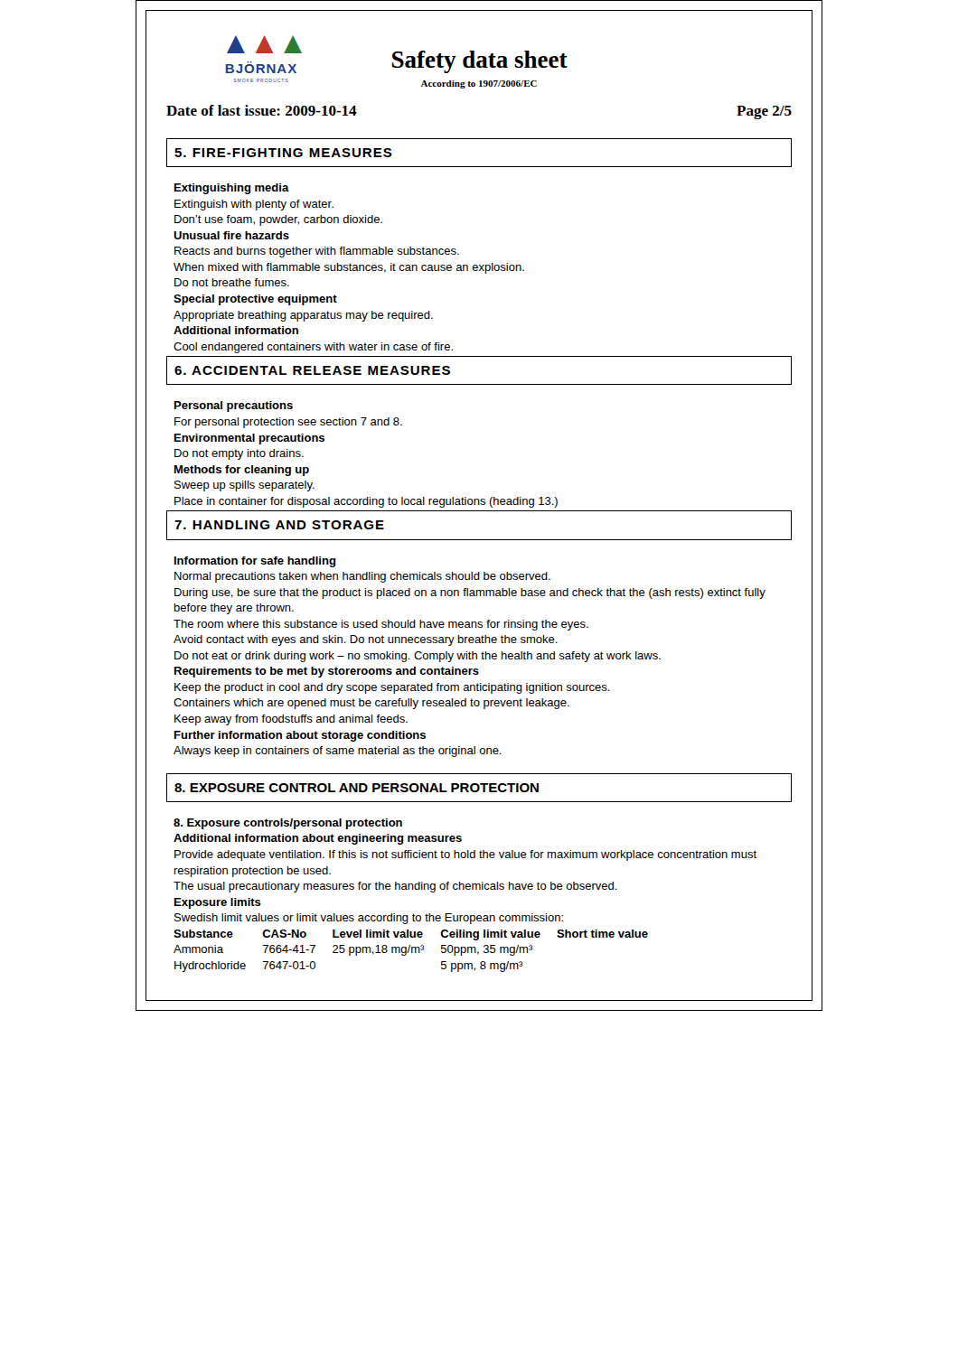▲▲▲
BJÖRNAX
SMOKE PRODUCTS
Safety data sheet
According to 1907/2006/EC
Date of last issue: 2009-10-14 Page 2/5
5. FIRE-FIGHTING MEASURES
Extinguishing media
Extinguish with plenty of water.
Don’t use foam, powder, carbon dioxide.
Unusual fire hazards
Reacts and burns together with flammable substances.
When mixed with flammable substances, it can cause an explosion.
Do not breathe fumes.
Special protective equipment
Appropriate breathing apparatus may be required.
Additional information
Cool endangered containers with water in case of fire.
6. ACCIDENTAL RELEASE MEASURES
Personal precautions
For personal protection see section 7 and 8.
Environmental precautions
Do not empty into drains.
Methods for cleaning up
Sweep up spills separately.
Place in container for disposal according to local regulations (heading 13.)
7. HANDLING AND STORAGE
Information for safe handling
Normal precautions taken when handling chemicals should be observed.
During use, be sure that the product is placed on a non flammable base and check that the (ash rests) extinct fully before they are thrown.
The room where this substance is used should have means for rinsing the eyes.
Avoid contact with eyes and skin. Do not unnecessary breathe the smoke.
Do not eat or drink during work – no smoking. Comply with the health and safety at work laws.
Requirements to be met by storerooms and containers
Keep the product in cool and dry scope separated from anticipating ignition sources.
Containers which are opened must be carefully resealed to prevent leakage.
Keep away from foodstuffs and animal feeds.
Further information about storage conditions
Always keep in containers of same material as the original one.
8. EXPOSURE CONTROL AND PERSONAL PROTECTION
8. Exposure controls/personal protection
Additional information about engineering measures
Provide adequate ventilation. If this is not sufficient to hold the value for maximum workplace concentration must respiration protection be used.
The usual precautionary measures for the handing of chemicals have to be observed.
Exposure limits
Swedish limit values or limit values according to the European commission:
| Substance | CAS-No | Level limit value | Ceiling limit value | Short time value |
| --- | --- | --- | --- | --- |
| Ammonia | 7664-41-7 | 25 ppm,18 mg/m³ | 50ppm, 35 mg/m³ | |
| Hydrochloride | 7647-01-0 | | 5 ppm, 8 mg/m³ | |